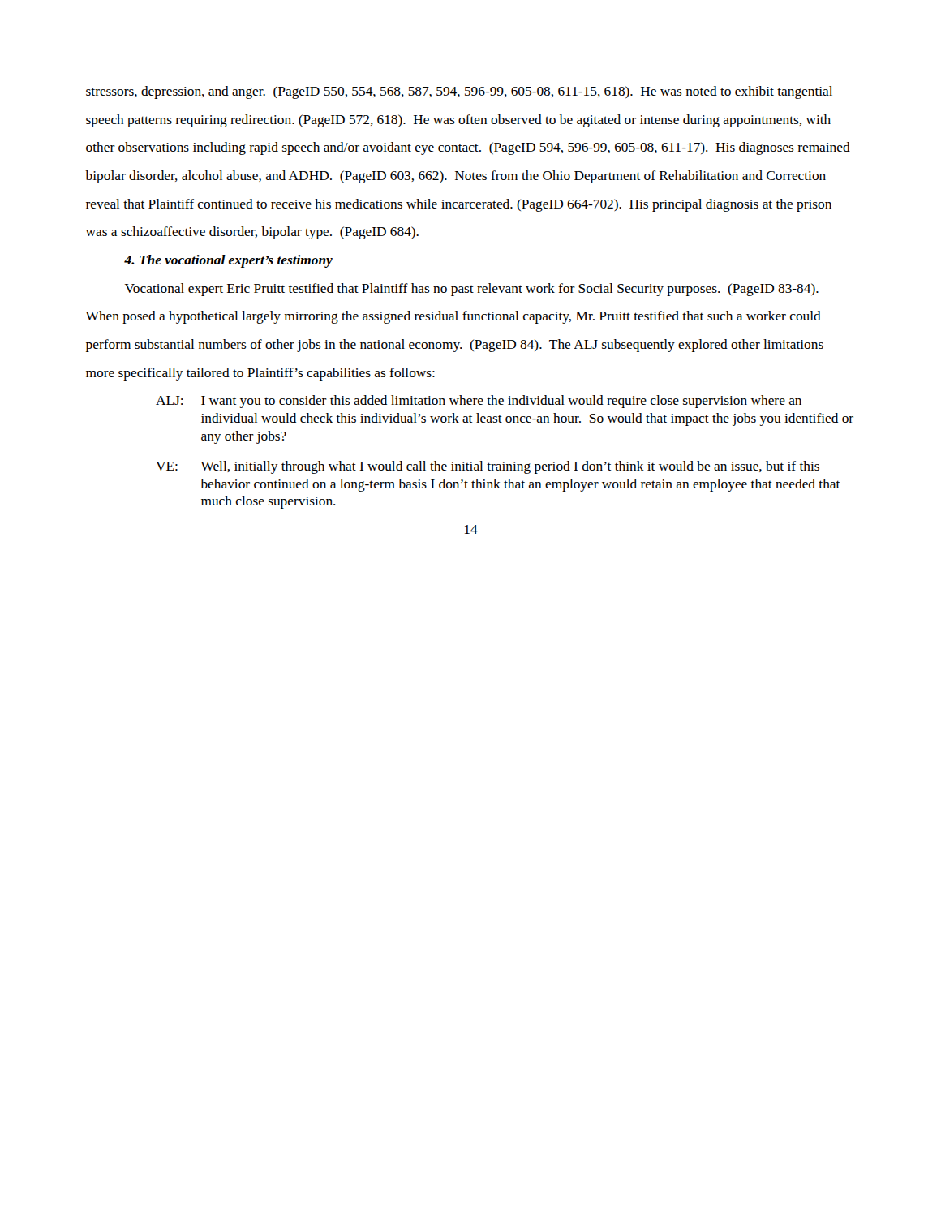stressors, depression, and anger. (PageID 550, 554, 568, 587, 594, 596-99, 605-08, 611-15, 618). He was noted to exhibit tangential speech patterns requiring redirection. (PageID 572, 618). He was often observed to be agitated or intense during appointments, with other observations including rapid speech and/or avoidant eye contact. (PageID 594, 596-99, 605-08, 611-17). His diagnoses remained bipolar disorder, alcohol abuse, and ADHD. (PageID 603, 662). Notes from the Ohio Department of Rehabilitation and Correction reveal that Plaintiff continued to receive his medications while incarcerated. (PageID 664-702). His principal diagnosis at the prison was a schizoaffective disorder, bipolar type. (PageID 684).
4. The vocational expert’s testimony
Vocational expert Eric Pruitt testified that Plaintiff has no past relevant work for Social Security purposes. (PageID 83-84). When posed a hypothetical largely mirroring the assigned residual functional capacity, Mr. Pruitt testified that such a worker could perform substantial numbers of other jobs in the national economy. (PageID 84). The ALJ subsequently explored other limitations more specifically tailored to Plaintiff’s capabilities as follows:
ALJ:
I want you to consider this added limitation where the individual would require close supervision where an individual would check this individual’s work at least once-an hour. So would that impact the jobs you identified or any other jobs?
VE:
Well, initially through what I would call the initial training period I don’t think it would be an issue, but if this behavior continued on a long-term basis I don’t think that an employer would retain an employee that needed that much close supervision.
14